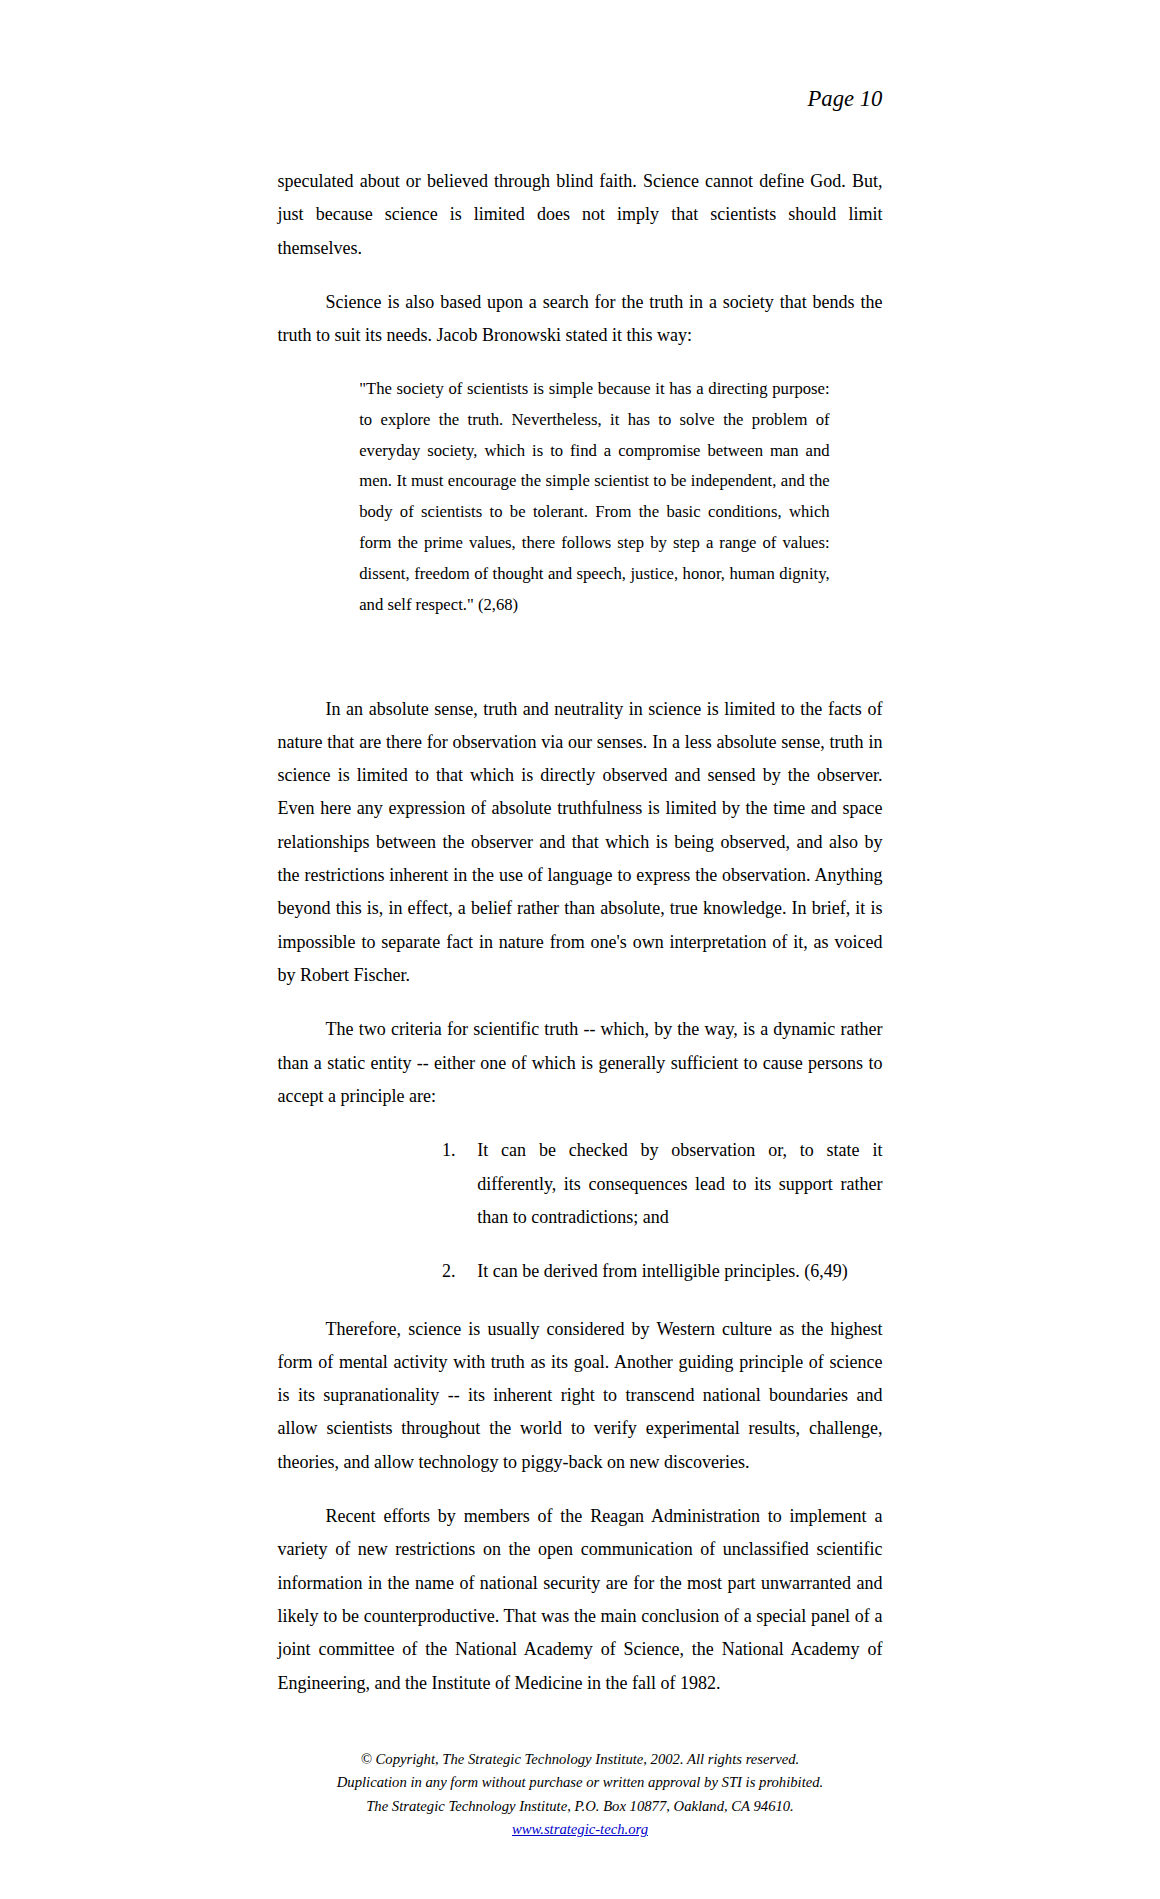Page 10
speculated about or believed through blind faith. Science cannot define God. But, just because science is limited does not imply that scientists should limit themselves.
Science is also based upon a search for the truth in a society that bends the truth to suit its needs. Jacob Bronowski stated it this way:
"The society of scientists is simple because it has a directing purpose: to explore the truth. Nevertheless, it has to solve the problem of everyday society, which is to find a compromise between man and men. It must encourage the simple scientist to be independent, and the body of scientists to be tolerant. From the basic conditions, which form the prime values, there follows step by step a range of values: dissent, freedom of thought and speech, justice, honor, human dignity, and self respect." (2,68)
In an absolute sense, truth and neutrality in science is limited to the facts of nature that are there for observation via our senses. In a less absolute sense, truth in science is limited to that which is directly observed and sensed by the observer. Even here any expression of absolute truthfulness is limited by the time and space relationships between the observer and that which is being observed, and also by the restrictions inherent in the use of language to express the observation. Anything beyond this is, in effect, a belief rather than absolute, true knowledge. In brief, it is impossible to separate fact in nature from one's own interpretation of it, as voiced by Robert Fischer.
The two criteria for scientific truth -- which, by the way, is a dynamic rather than a static entity -- either one of which is generally sufficient to cause persons to accept a principle are:
It can be checked by observation or, to state it differently, its consequences lead to its support rather than to contradictions; and
It can be derived from intelligible principles. (6,49)
Therefore, science is usually considered by Western culture as the highest form of mental activity with truth as its goal. Another guiding principle of science is its supranationality -- its inherent right to transcend national boundaries and allow scientists throughout the world to verify experimental results, challenge, theories, and allow technology to piggy-back on new discoveries.
Recent efforts by members of the Reagan Administration to implement a variety of new restrictions on the open communication of unclassified scientific information in the name of national security are for the most part unwarranted and likely to be counterproductive. That was the main conclusion of a special panel of a joint committee of the National Academy of Science, the National Academy of Engineering, and the Institute of Medicine in the fall of 1982.
© Copyright, The Strategic Technology Institute, 2002. All rights reserved.
Duplication in any form without purchase or written approval by STI is prohibited.
The Strategic Technology Institute, P.O. Box 10877, Oakland, CA 94610.
www.strategic-tech.org